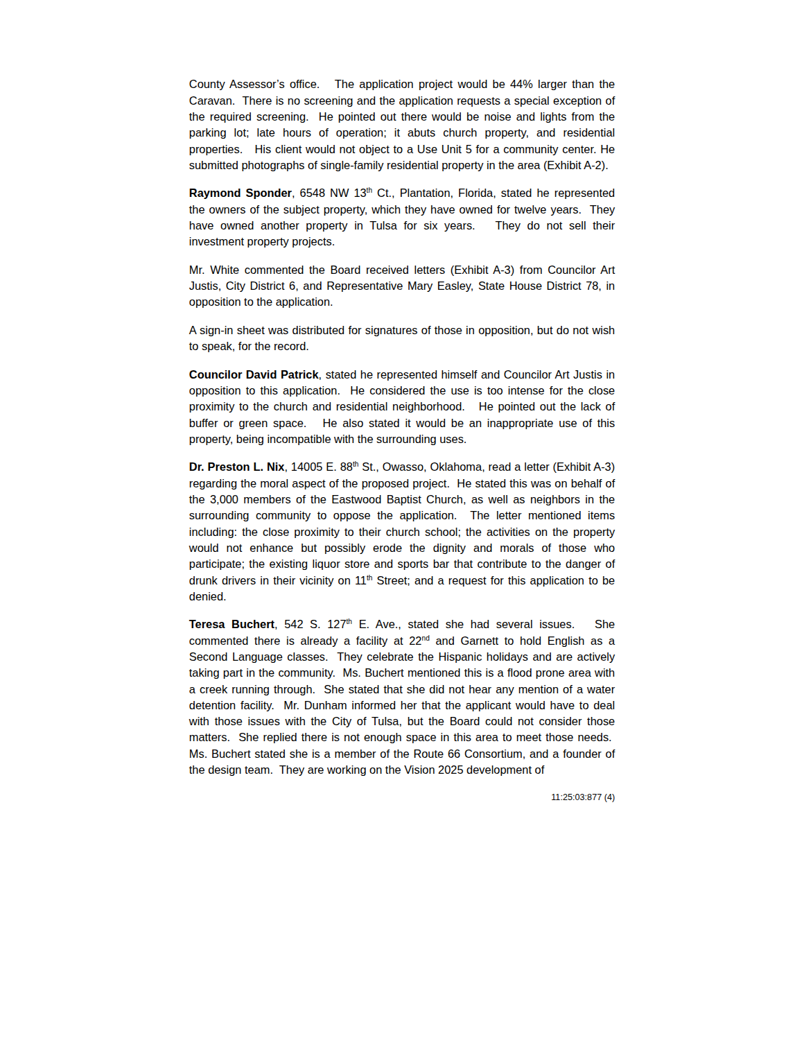County Assessor’s office. The application project would be 44% larger than the Caravan. There is no screening and the application requests a special exception of the required screening. He pointed out there would be noise and lights from the parking lot; late hours of operation; it abuts church property, and residential properties. His client would not object to a Use Unit 5 for a community center. He submitted photographs of single-family residential property in the area (Exhibit A-2).
Raymond Sponder, 6548 NW 13th Ct., Plantation, Florida, stated he represented the owners of the subject property, which they have owned for twelve years. They have owned another property in Tulsa for six years. They do not sell their investment property projects.
Mr. White commented the Board received letters (Exhibit A-3) from Councilor Art Justis, City District 6, and Representative Mary Easley, State House District 78, in opposition to the application.
A sign-in sheet was distributed for signatures of those in opposition, but do not wish to speak, for the record.
Councilor David Patrick, stated he represented himself and Councilor Art Justis in opposition to this application. He considered the use is too intense for the close proximity to the church and residential neighborhood. He pointed out the lack of buffer or green space. He also stated it would be an inappropriate use of this property, being incompatible with the surrounding uses.
Dr. Preston L. Nix, 14005 E. 88th St., Owasso, Oklahoma, read a letter (Exhibit A-3) regarding the moral aspect of the proposed project. He stated this was on behalf of the 3,000 members of the Eastwood Baptist Church, as well as neighbors in the surrounding community to oppose the application. The letter mentioned items including: the close proximity to their church school; the activities on the property would not enhance but possibly erode the dignity and morals of those who participate; the existing liquor store and sports bar that contribute to the danger of drunk drivers in their vicinity on 11th Street; and a request for this application to be denied.
Teresa Buchert, 542 S. 127th E. Ave., stated she had several issues. She commented there is already a facility at 22nd and Garnett to hold English as a Second Language classes. They celebrate the Hispanic holidays and are actively taking part in the community. Ms. Buchert mentioned this is a flood prone area with a creek running through. She stated that she did not hear any mention of a water detention facility. Mr. Dunham informed her that the applicant would have to deal with those issues with the City of Tulsa, but the Board could not consider those matters. She replied there is not enough space in this area to meet those needs. Ms. Buchert stated she is a member of the Route 66 Consortium, and a founder of the design team. They are working on the Vision 2025 development of
11:25:03:877 (4)